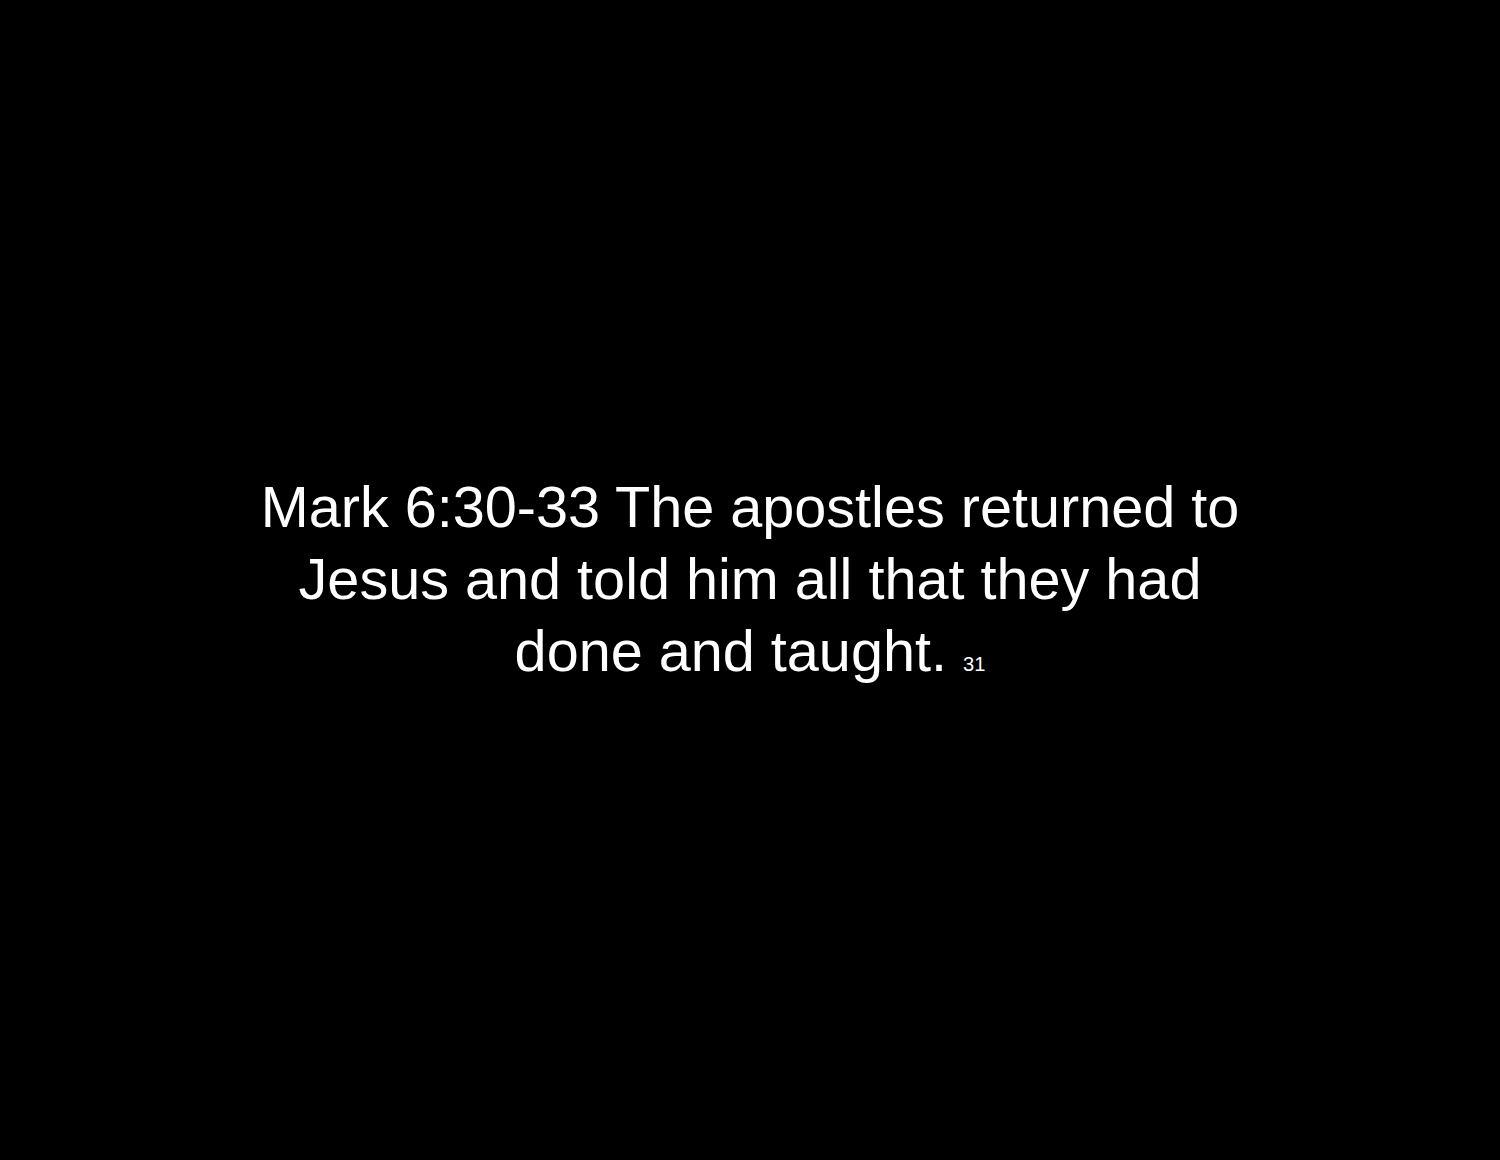Mark 6:30-33 The apostles returned to Jesus and told him all that they had done and taught. 31